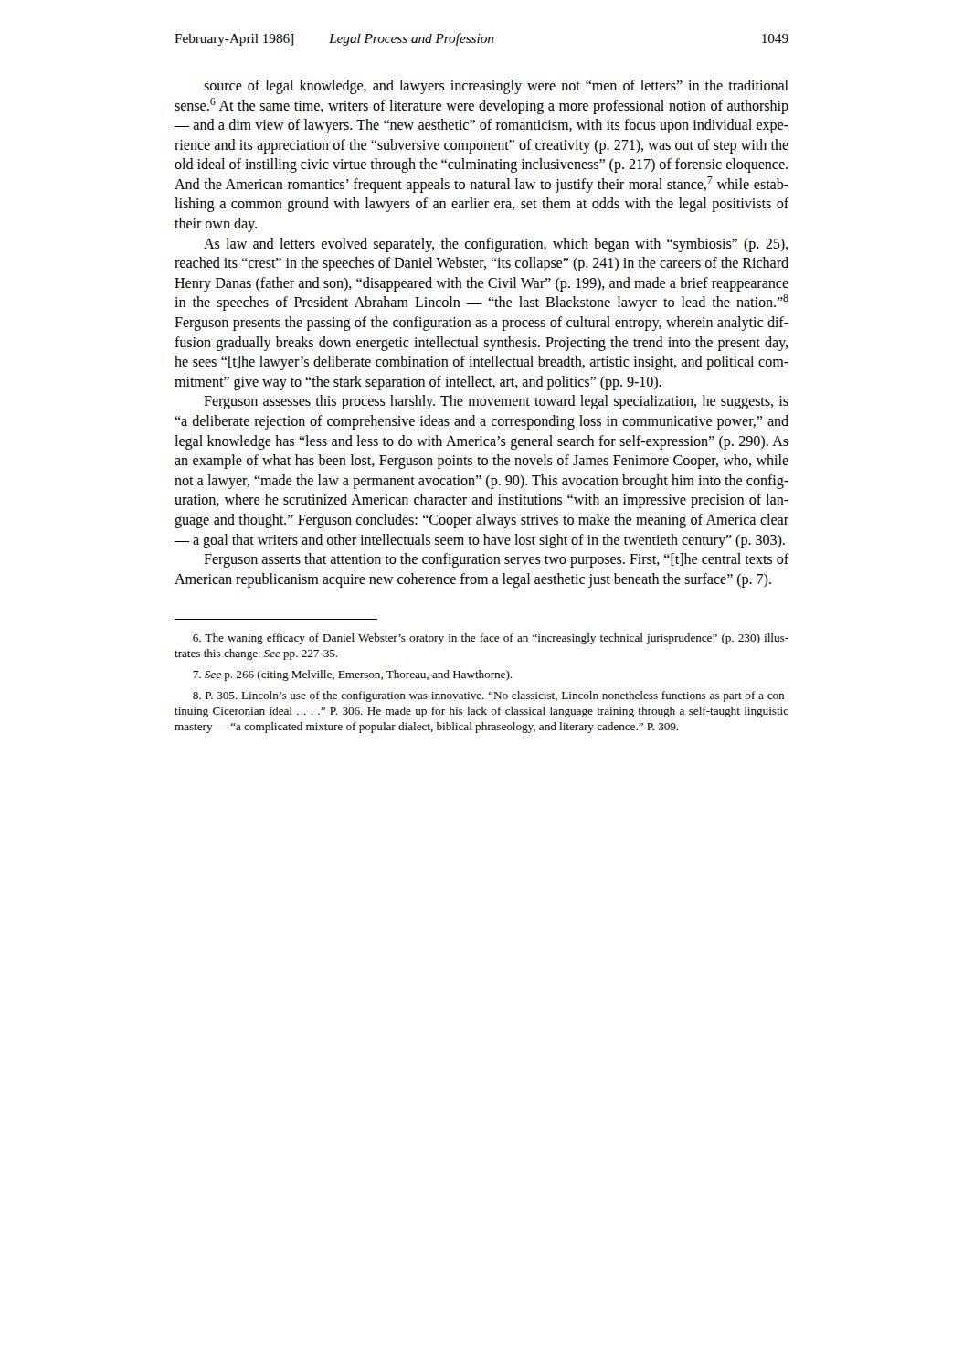February-April 1986] Legal Process and Profession 1049
source of legal knowledge, and lawyers increasingly were not “men of letters” in the traditional sense.6 At the same time, writers of literature were developing a more professional notion of authorship — and a dim view of lawyers. The “new aesthetic” of romanticism, with its focus upon individual experience and its appreciation of the “subversive component” of creativity (p. 271), was out of step with the old ideal of instilling civic virtue through the “culminating inclusiveness” (p. 217) of forensic eloquence. And the American romantics’ frequent appeals to natural law to justify their moral stance,7 while establishing a common ground with lawyers of an earlier era, set them at odds with the legal positivists of their own day.
As law and letters evolved separately, the configuration, which began with “symbiosis” (p. 25), reached its “crest” in the speeches of Daniel Webster, “its collapse” (p. 241) in the careers of the Richard Henry Danas (father and son), “disappeared with the Civil War” (p. 199), and made a brief reappearance in the speeches of President Abraham Lincoln — “the last Blackstone lawyer to lead the nation.”8 Ferguson presents the passing of the configuration as a process of cultural entropy, wherein analytic diffusion gradually breaks down energetic intellectual synthesis. Projecting the trend into the present day, he sees “[t]he lawyer’s deliberate combination of intellectual breadth, artistic insight, and political commitment” give way to “the stark separation of intellect, art, and politics” (pp. 9-10).
Ferguson assesses this process harshly. The movement toward legal specialization, he suggests, is “a deliberate rejection of comprehensive ideas and a corresponding loss in communicative power,” and legal knowledge has “less and less to do with America’s general search for self-expression” (p. 290). As an example of what has been lost, Ferguson points to the novels of James Fenimore Cooper, who, while not a lawyer, “made the law a permanent avocation” (p. 90). This avocation brought him into the configuration, where he scrutinized American character and institutions “with an impressive precision of language and thought.” Ferguson concludes: “Cooper always strives to make the meaning of America clear — a goal that writers and other intellectuals seem to have lost sight of in the twentieth century” (p. 303).
Ferguson asserts that attention to the configuration serves two purposes. First, “[t]he central texts of American republicanism acquire new coherence from a legal aesthetic just beneath the surface” (p. 7).
6. The waning efficacy of Daniel Webster’s oratory in the face of an “increasingly technical jurisprudence” (p. 230) illustrates this change. See pp. 227-35.
7. See p. 266 (citing Melville, Emerson, Thoreau, and Hawthorne).
8. P. 305. Lincoln’s use of the configuration was innovative. “No classicist, Lincoln nonetheless functions as part of a continuing Ciceronian ideal . . . .” P. 306. He made up for his lack of classical language training through a self-taught linguistic mastery — “a complicated mixture of popular dialect, biblical phraseology, and literary cadence.” P. 309.